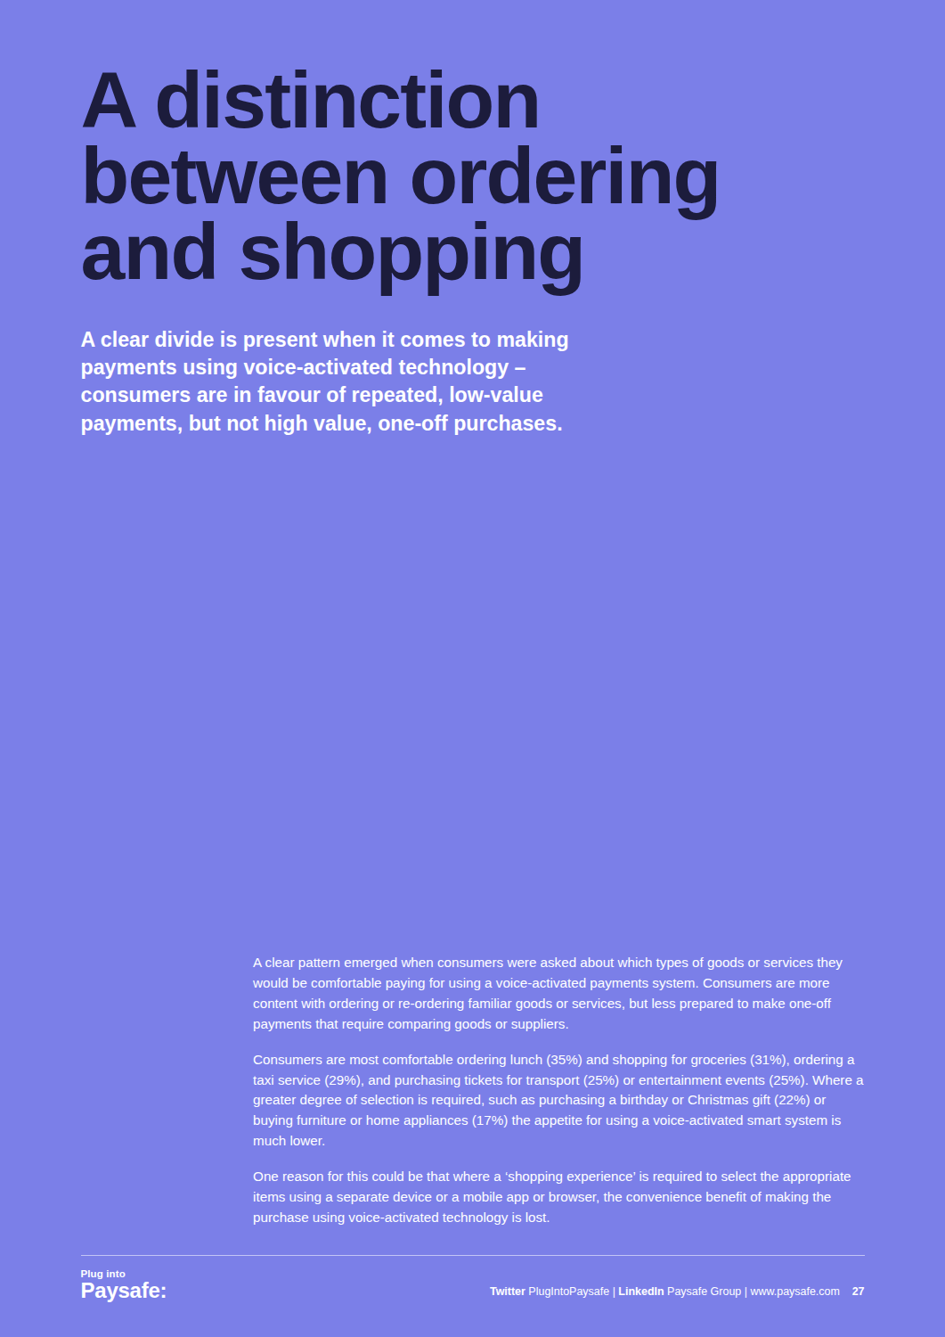A distinction between ordering and shopping
A clear divide is present when it comes to making payments using voice-activated technology – consumers are in favour of repeated, low-value payments, but not high value, one-off purchases.
A clear pattern emerged when consumers were asked about which types of goods or services they would be comfortable paying for using a voice-activated payments system. Consumers are more content with ordering or re-ordering familiar goods or services, but less prepared to make one-off payments that require comparing goods or suppliers.
Consumers are most comfortable ordering lunch (35%) and shopping for groceries (31%), ordering a taxi service (29%), and purchasing tickets for transport (25%) or entertainment events (25%). Where a greater degree of selection is required, such as purchasing a birthday or Christmas gift (22%) or buying furniture or home appliances (17%) the appetite for using a voice-activated smart system is much lower.
One reason for this could be that where a ‘shopping experience’ is required to select the appropriate items using a separate device or a mobile app or browser, the convenience benefit of making the purchase using voice-activated technology is lost.
Plug into Paysafe:
Twitter PlugIntoPaysafe | LinkedIn Paysafe Group | www.paysafe.com 27